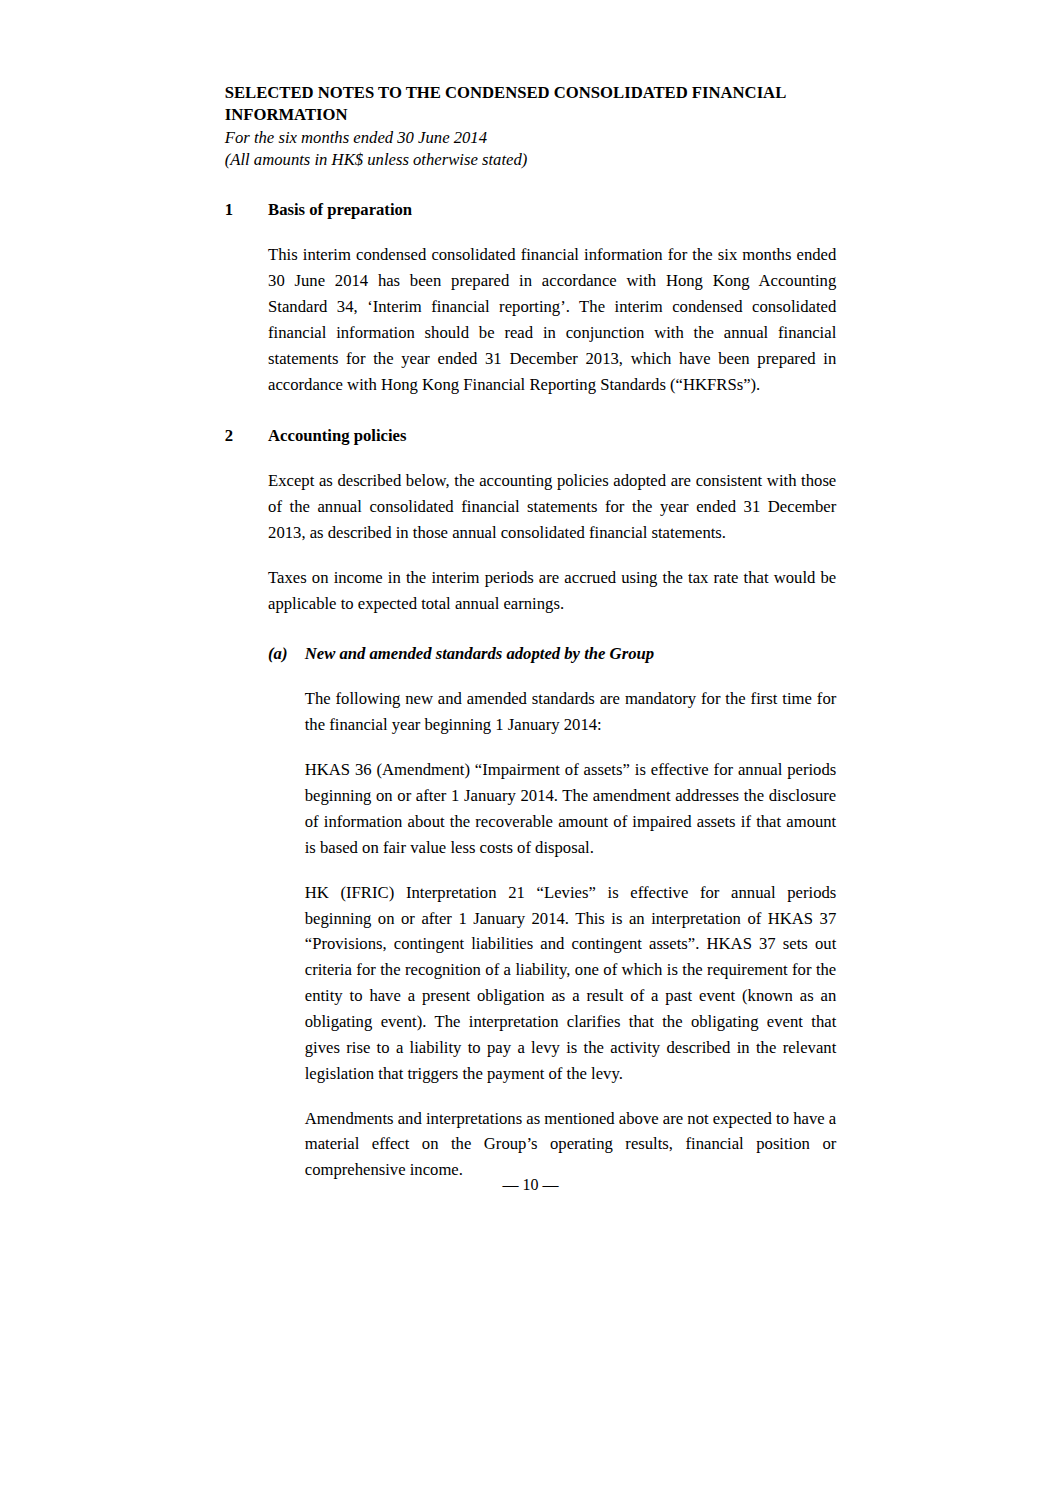Selected notes to the condensed consolidated financial information
For the six months ended 30 June 2014
(All amounts in HK$ unless otherwise stated)
1 Basis of preparation
This interim condensed consolidated financial information for the six months ended 30 June 2014 has been prepared in accordance with Hong Kong Accounting Standard 34, ‘Interim financial reporting’. The interim condensed consolidated financial information should be read in conjunction with the annual financial statements for the year ended 31 December 2013, which have been prepared in accordance with Hong Kong Financial Reporting Standards (“HKFRSs”).
2 Accounting policies
Except as described below, the accounting policies adopted are consistent with those of the annual consolidated financial statements for the year ended 31 December 2013, as described in those annual consolidated financial statements.
Taxes on income in the interim periods are accrued using the tax rate that would be applicable to expected total annual earnings.
(a) New and amended standards adopted by the Group
The following new and amended standards are mandatory for the first time for the financial year beginning 1 January 2014:
HKAS 36 (Amendment) “Impairment of assets” is effective for annual periods beginning on or after 1 January 2014. The amendment addresses the disclosure of information about the recoverable amount of impaired assets if that amount is based on fair value less costs of disposal.
HK (IFRIC) Interpretation 21 “Levies” is effective for annual periods beginning on or after 1 January 2014. This is an interpretation of HKAS 37 “Provisions, contingent liabilities and contingent assets”. HKAS 37 sets out criteria for the recognition of a liability, one of which is the requirement for the entity to have a present obligation as a result of a past event (known as an obligating event). The interpretation clarifies that the obligating event that gives rise to a liability to pay a levy is the activity described in the relevant legislation that triggers the payment of the levy.
Amendments and interpretations as mentioned above are not expected to have a material effect on the Group’s operating results, financial position or comprehensive income.
— 10 —